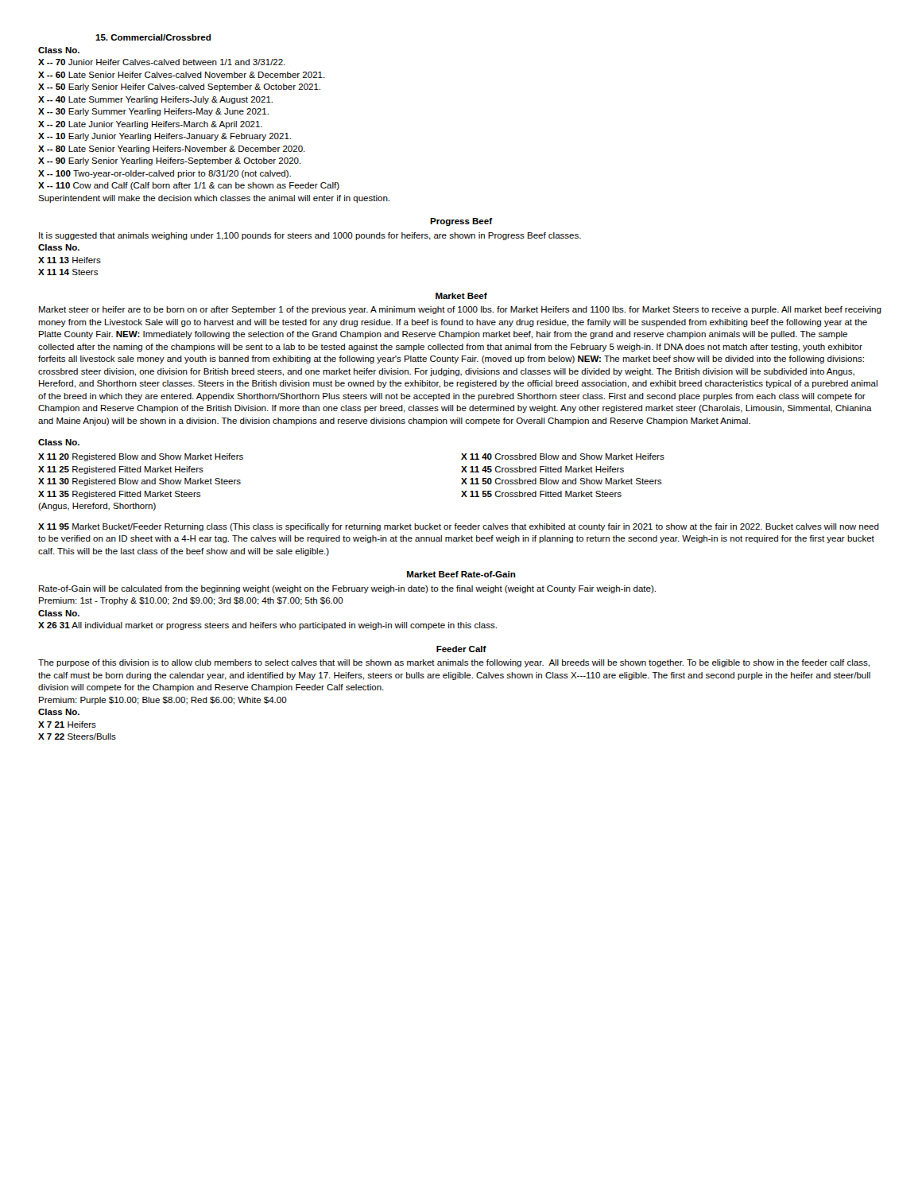15. Commercial/Crossbred
Class No.
X -- 70 Junior Heifer Calves-calved between 1/1 and 3/31/22.
X -- 60 Late Senior Heifer Calves-calved November & December 2021.
X -- 50 Early Senior Heifer Calves-calved September & October 2021.
X -- 40 Late Summer Yearling Heifers-July & August 2021.
X -- 30 Early Summer Yearling Heifers-May & June 2021.
X -- 20 Late Junior Yearling Heifers-March & April 2021.
X -- 10 Early Junior Yearling Heifers-January & February 2021.
X -- 80 Late Senior Yearling Heifers-November & December 2020.
X -- 90 Early Senior Yearling Heifers-September & October 2020.
X -- 100 Two-year-or-older-calved prior to 8/31/20 (not calved).
X -- 110 Cow and Calf (Calf born after 1/1 & can be shown as Feeder Calf)
Superintendent will make the decision which classes the animal will enter if in question.
Progress Beef
It is suggested that animals weighing under 1,100 pounds for steers and 1000 pounds for heifers, are shown in Progress Beef classes.
Class No.
X 11 13 Heifers
X 11 14 Steers
Market Beef
Market steer or heifer are to be born on or after September 1 of the previous year. A minimum weight of 1000 lbs. for Market Heifers and 1100 lbs. for Market Steers to receive a purple. All market beef receiving money from the Livestock Sale will go to harvest and will be tested for any drug residue. If a beef is found to have any drug residue, the family will be suspended from exhibiting beef the following year at the Platte County Fair. NEW: Immediately following the selection of the Grand Champion and Reserve Champion market beef, hair from the grand and reserve champion animals will be pulled. The sample collected after the naming of the champions will be sent to a lab to be tested against the sample collected from that animal from the February 5 weigh-in. If DNA does not match after testing, youth exhibitor forfeits all livestock sale money and youth is banned from exhibiting at the following year's Platte County Fair. (moved up from below) NEW: The market beef show will be divided into the following divisions: crossbred steer division, one division for British breed steers, and one market heifer division. For judging, divisions and classes will be divided by weight. The British division will be subdivided into Angus, Hereford, and Shorthorn steer classes. Steers in the British division must be owned by the exhibitor, be registered by the official breed association, and exhibit breed characteristics typical of a purebred animal of the breed in which they are entered. Appendix Shorthorn/Shorthorn Plus steers will not be accepted in the purebred Shorthorn steer class. First and second place purples from each class will compete for Champion and Reserve Champion of the British Division. If more than one class per breed, classes will be determined by weight. Any other registered market steer (Charolais, Limousin, Simmental, Chianina and Maine Anjou) will be shown in a division. The division champions and reserve divisions champion will compete for Overall Champion and Reserve Champion Market Animal.
Class No.
| X 11 20 Registered Blow and Show Market Heifers | X 11 40 Crossbred Blow and Show Market Heifers |
| X 11 25 Registered Fitted Market Heifers | X 11 45 Crossbred Fitted Market Heifers |
| X 11 30 Registered Blow and Show Market Steers | X 11 50 Crossbred Blow and Show Market Steers |
| X 11 35 Registered Fitted Market Steers | X 11 55 Crossbred Fitted Market Steers |
| (Angus, Hereford, Shorthorn) | |
X 11 95 Market Bucket/Feeder Returning class (This class is specifically for returning market bucket or feeder calves that exhibited at county fair in 2021 to show at the fair in 2022. Bucket calves will now need to be verified on an ID sheet with a 4-H ear tag. The calves will be required to weigh-in at the annual market beef weigh in if planning to return the second year. Weigh-in is not required for the first year bucket calf. This will be the last class of the beef show and will be sale eligible.)
Market Beef Rate-of-Gain
Rate-of-Gain will be calculated from the beginning weight (weight on the February weigh-in date) to the final weight (weight at County Fair weigh-in date).
Premium: 1st - Trophy & $10.00; 2nd $9.00; 3rd $8.00; 4th $7.00; 5th $6.00
Class No.
X 26 31 All individual market or progress steers and heifers who participated in weigh-in will compete in this class.
Feeder Calf
The purpose of this division is to allow club members to select calves that will be shown as market animals the following year. All breeds will be shown together. To be eligible to show in the feeder calf class, the calf must be born during the calendar year, and identified by May 17. Heifers, steers or bulls are eligible. Calves shown in Class X---110 are eligible. The first and second purple in the heifer and steer/bull division will compete for the Champion and Reserve Champion Feeder Calf selection.
Premium: Purple $10.00; Blue $8.00; Red $6.00; White $4.00
Class No.
X 7 21 Heifers
X 7 22 Steers/Bulls